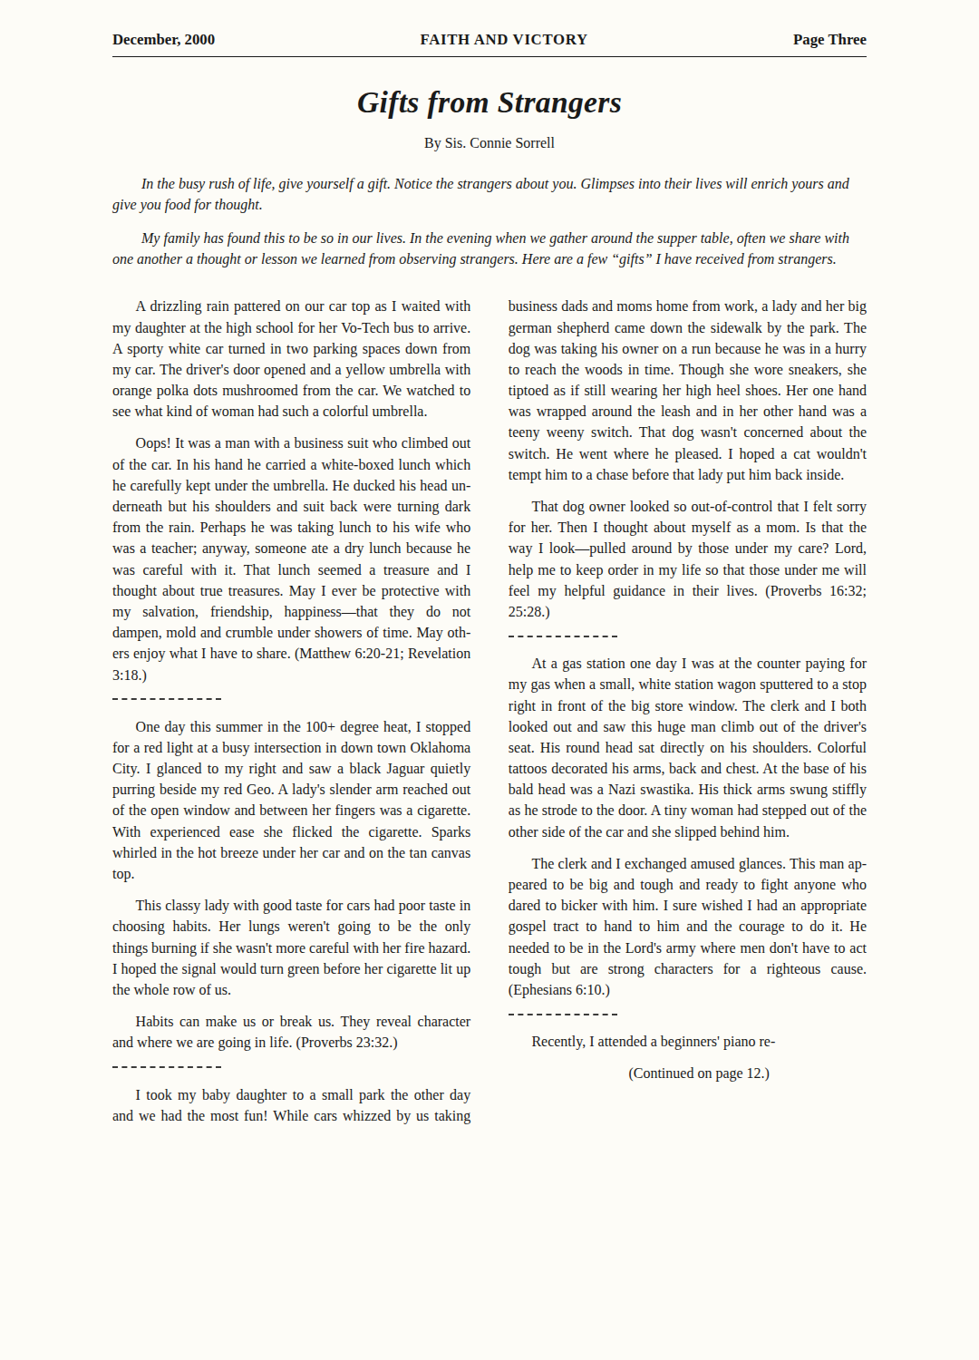December, 2000 Faith and Victory Page Three
Gifts from Strangers
By Sis. Connie Sorrell
In the busy rush of life, give yourself a gift. Notice the strangers about you. Glimpses into their lives will enrich yours and give you food for thought.
My family has found this to be so in our lives. In the evening when we gather around the supper table, often we share with one another a thought or lesson we learned from observing strangers. Here are a few “gifts” I have received from strangers.
A drizzling rain pattered on our car top as I waited with my daughter at the high school for her Vo-Tech bus to arrive. A sporty white car turned in two parking spaces down from my car. The driver's door opened and a yellow umbrella with orange polka dots mushroomed from the car. We watched to see what kind of woman had such a colorful umbrella.
Oops! It was a man with a business suit who climbed out of the car. In his hand he carried a white-boxed lunch which he carefully kept under the umbrella. He ducked his head underneath but his shoulders and suit back were turning dark from the rain. Perhaps he was taking lunch to his wife who was a teacher; anyway, someone ate a dry lunch because he was careful with it. That lunch seemed a treasure and I thought about true treasures. May I ever be protective with my salvation, friendship, happiness—that they do not dampen, mold and crumble under showers of time. May others enjoy what I have to share. (Matthew 6:20-21; Revelation 3:18.)
One day this summer in the 100+ degree heat, I stopped for a red light at a busy intersection in down town Oklahoma City. I glanced to my right and saw a black Jaguar quietly purring beside my red Geo. A lady's slender arm reached out of the open window and between her fingers was a cigarette. With experienced ease she flicked the cigarette. Sparks whirled in the hot breeze under her car and on the tan canvas top.
This classy lady with good taste for cars had poor taste in choosing habits. Her lungs weren't going to be the only things burning if she wasn't more careful with her fire hazard. I hoped the signal would turn green before her cigarette lit up the whole row of us.
Habits can make us or break us. They reveal character and where we are going in life. (Proverbs 23:32.)
I took my baby daughter to a small park the other day and we had the most fun! While cars whizzed by us taking business dads and moms home from work, a lady and her big german shepherd came down the sidewalk by the park. The dog was taking his owner on a run because he was in a hurry to reach the woods in time. Though she wore sneakers, she tiptoed as if still wearing her high heel shoes. Her one hand was wrapped around the leash and in her other hand was a teeny weeny switch. That dog wasn't concerned about the switch. He went where he pleased. I hoped a cat wouldn't tempt him to a chase before that lady put him back inside.
That dog owner looked so out-of-control that I felt sorry for her. Then I thought about myself as a mom. Is that the way I look—pulled around by those under my care? Lord, help me to keep order in my life so that those under me will feel my helpful guidance in their lives. (Proverbs 16:32; 25:28.)
At a gas station one day I was at the counter paying for my gas when a small, white station wagon sputtered to a stop right in front of the big store window. The clerk and I both looked out and saw this huge man climb out of the driver's seat. His round head sat directly on his shoulders. Colorful tattoos decorated his arms, back and chest. At the base of his bald head was a Nazi swastika. His thick arms swung stiffly as he strode to the door. A tiny woman had stepped out of the other side of the car and she slipped behind him.
The clerk and I exchanged amused glances. This man appeared to be big and tough and ready to fight anyone who dared to bicker with him. I sure wished I had an appropriate gospel tract to hand to him and the courage to do it. He needed to be in the Lord's army where men don't have to act tough but are strong characters for a righteous cause. (Ephesians 6:10.)
Recently, I attended a beginners' piano re-
(Continued on page 12.)